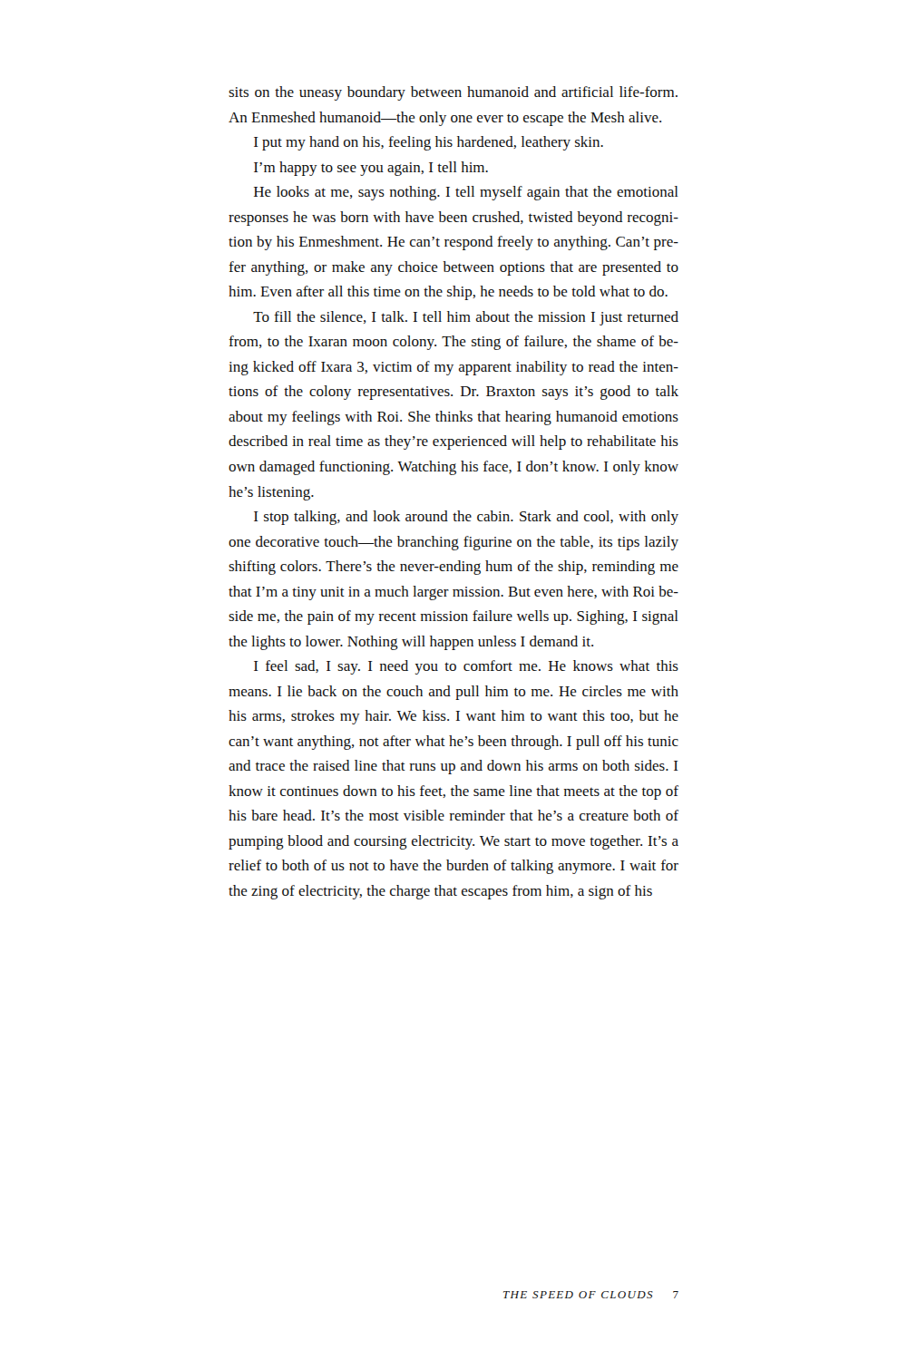sits on the uneasy boundary between humanoid and artificial life-form. An Enmeshed humanoid—the only one ever to escape the Mesh alive.
I put my hand on his, feeling his hardened, leathery skin.
I’m happy to see you again, I tell him.
He looks at me, says nothing. I tell myself again that the emotional responses he was born with have been crushed, twisted beyond recognition by his Enmeshment. He can’t respond freely to anything. Can’t prefer anything, or make any choice between options that are presented to him. Even after all this time on the ship, he needs to be told what to do.
To fill the silence, I talk. I tell him about the mission I just returned from, to the Ixaran moon colony. The sting of failure, the shame of being kicked off Ixara 3, victim of my apparent inability to read the intentions of the colony representatives. Dr. Braxton says it’s good to talk about my feelings with Roi. She thinks that hearing humanoid emotions described in real time as they’re experienced will help to rehabilitate his own damaged functioning. Watching his face, I don’t know. I only know he’s listening.
I stop talking, and look around the cabin. Stark and cool, with only one decorative touch—the branching figurine on the table, its tips lazily shifting colors. There’s the never-ending hum of the ship, reminding me that I’m a tiny unit in a much larger mission. But even here, with Roi beside me, the pain of my recent mission failure wells up. Sighing, I signal the lights to lower. Nothing will happen unless I demand it.
I feel sad, I say. I need you to comfort me. He knows what this means. I lie back on the couch and pull him to me. He circles me with his arms, strokes my hair. We kiss. I want him to want this too, but he can’t want anything, not after what he’s been through. I pull off his tunic and trace the raised line that runs up and down his arms on both sides. I know it continues down to his feet, the same line that meets at the top of his bare head. It’s the most visible reminder that he’s a creature both of pumping blood and coursing electricity. We start to move together. It’s a relief to both of us not to have the burden of talking anymore. I wait for the zing of electricity, the charge that escapes from him, a sign of his
The Speed of Clouds 7